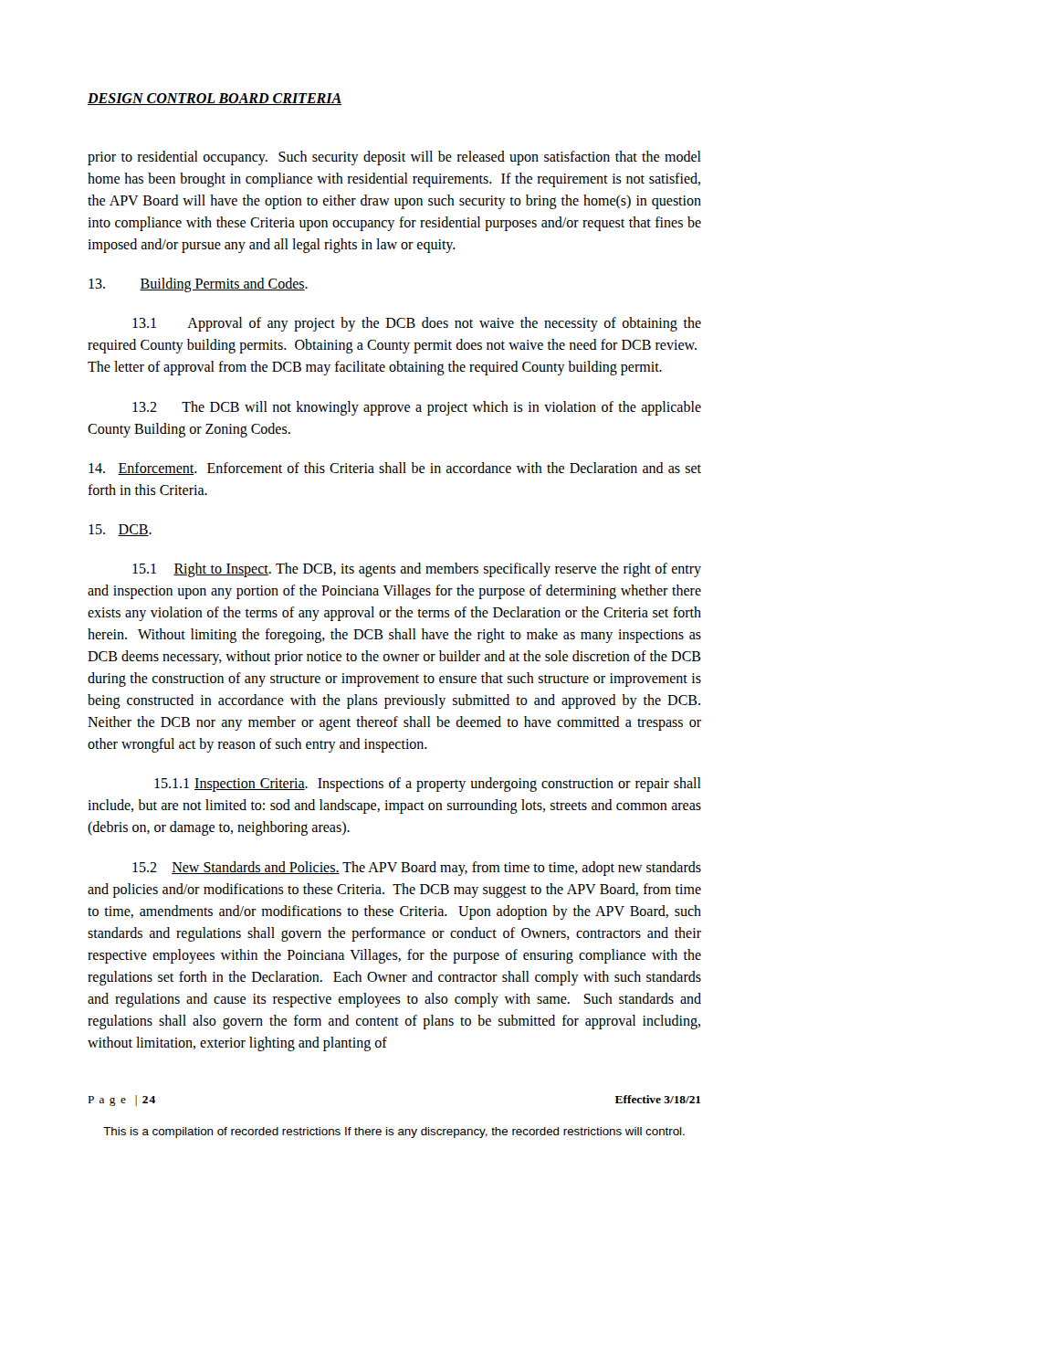DESIGN CONTROL BOARD CRITERIA
prior to residential occupancy. Such security deposit will be released upon satisfaction that the model home has been brought in compliance with residential requirements. If the requirement is not satisfied, the APV Board will have the option to either draw upon such security to bring the home(s) in question into compliance with these Criteria upon occupancy for residential purposes and/or request that fines be imposed and/or pursue any and all legal rights in law or equity.
13. Building Permits and Codes.
13.1 Approval of any project by the DCB does not waive the necessity of obtaining the required County building permits. Obtaining a County permit does not waive the need for DCB review. The letter of approval from the DCB may facilitate obtaining the required County building permit.
13.2 The DCB will not knowingly approve a project which is in violation of the applicable County Building or Zoning Codes.
14. Enforcement. Enforcement of this Criteria shall be in accordance with the Declaration and as set forth in this Criteria.
15. DCB.
15.1 Right to Inspect. The DCB, its agents and members specifically reserve the right of entry and inspection upon any portion of the Poinciana Villages for the purpose of determining whether there exists any violation of the terms of any approval or the terms of the Declaration or the Criteria set forth herein. Without limiting the foregoing, the DCB shall have the right to make as many inspections as DCB deems necessary, without prior notice to the owner or builder and at the sole discretion of the DCB during the construction of any structure or improvement to ensure that such structure or improvement is being constructed in accordance with the plans previously submitted to and approved by the DCB. Neither the DCB nor any member or agent thereof shall be deemed to have committed a trespass or other wrongful act by reason of such entry and inspection.
15.1.1 Inspection Criteria. Inspections of a property undergoing construction or repair shall include, but are not limited to: sod and landscape, impact on surrounding lots, streets and common areas (debris on, or damage to, neighboring areas).
15.2 New Standards and Policies. The APV Board may, from time to time, adopt new standards and policies and/or modifications to these Criteria. The DCB may suggest to the APV Board, from time to time, amendments and/or modifications to these Criteria. Upon adoption by the APV Board, such standards and regulations shall govern the performance or conduct of Owners, contractors and their respective employees within the Poinciana Villages, for the purpose of ensuring compliance with the regulations set forth in the Declaration. Each Owner and contractor shall comply with such standards and regulations and cause its respective employees to also comply with same. Such standards and regulations shall also govern the form and content of plans to be submitted for approval including, without limitation, exterior lighting and planting of
P a g e | 24 Effective 3/18/21
This is a compilation of recorded restrictions If there is any discrepancy, the recorded restrictions will control.